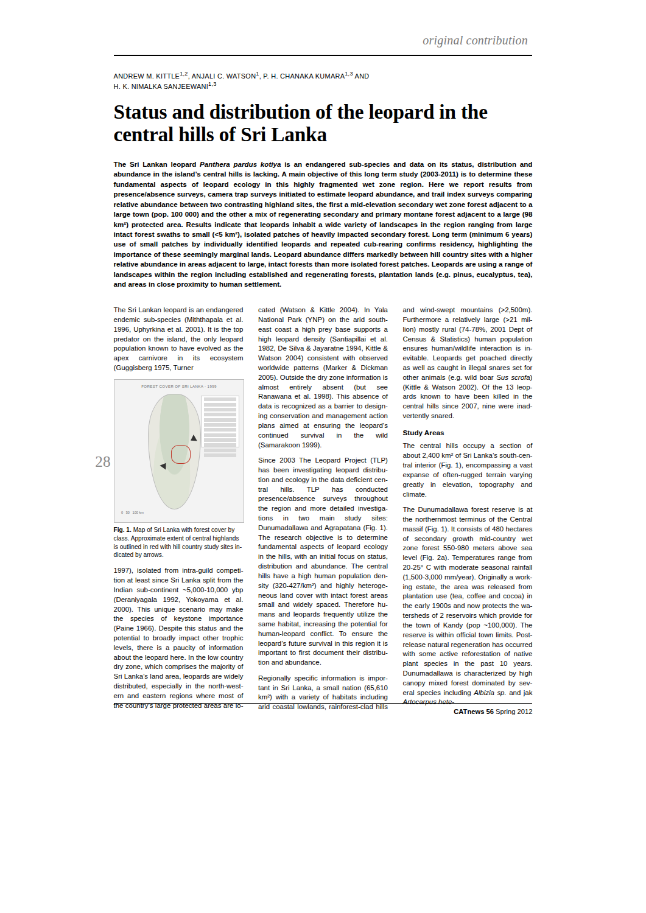original contribution
Andrew M. Kittle1,2, Anjali C. Watson1, P. H. Chanaka Kumara1,3 and
H. K. Nimalka Sanjeewani1,3
Status and distribution of the leopard in the central hills of Sri Lanka
The Sri Lankan leopard Panthera pardus kotiya is an endangered sub-species and data on its status, distribution and abundance in the island’s central hills is lacking. A main objective of this long term study (2003-2011) is to determine these fundamental aspects of leopard ecology in this highly fragmented wet zone region. Here we report results from presence/absence surveys, camera trap surveys initiated to estimate leopard abundance, and trail index surveys comparing relative abundance between two contrasting highland sites, the first a mid-elevation secondary wet zone forest adjacent to a large town (pop. 100 000) and the other a mix of regenerating secondary and primary montane forest adjacent to a large (98 km²) protected area. Results indicate that leopards inhabit a wide variety of landscapes in the region ranging from large intact forest swaths to small (<5 km²), isolated patches of heavily impacted secondary forest. Long term (minimum 6 years) use of small patches by individually identified leopards and repeated cub-rearing confirms residency, highlighting the importance of these seemingly marginal lands. Leopard abundance differs markedly between hill country sites with a higher relative abundance in areas adjacent to large, intact forests than more isolated forest patches. Leopards are using a range of landscapes within the region including established and regenerating forests, plantation lands (e.g. pinus, eucalyptus, tea), and areas in close proximity to human settlement.
28
The Sri Lankan leopard is an endangered endemic sub-species (Miththapala et al. 1996, Uphyrkina et al. 2001). It is the top predator on the island, the only leopard population known to have evolved as the apex carnivore in its ecosystem (Guggisberg 1975, Turner
FOREST COVER OF SRI LANKA - 1999
0 50 100 km
Fig. 1. Map of Sri Lanka with forest cover by class. Approximate extent of central highlands is outlined in red with hill country study sites indicated by arrows.
1997), isolated from intra-guild competition at least since Sri Lanka split from the Indian sub-continent ~5,000-10,000 ybp (Deraniyagala 1992, Yokoyama et al. 2000). This unique scenario may make the species of keystone importance (Paine 1966). Despite this status and the potential to broadly impact other trophic levels, there is a paucity of information about the leopard here. In the low country dry zone, which comprises the majority of Sri Lanka’s land area, leopards are widely distributed, especially in the north-western and eastern regions where most of the country’s large protected areas are located (Watson & Kittle 2004). In Yala National Park (YNP) on the arid south-east coast a high prey base supports a high leopard density (Santiapillai et al. 1982, De Silva & Jayaratne 1994, Kittle & Watson 2004) consistent with observed worldwide patterns (Marker & Dickman 2005). Outside the dry zone information is almost entirely absent (but see Ranawana et al. 1998). This absence of data is recognized as a barrier to designing conservation and management action plans aimed at ensuring the leopard’s continued survival in the wild (Samarakoon 1999).
Since 2003 The Leopard Project (TLP) has been investigating leopard distribution and ecology in the data deficient central hills. TLP has conducted presence/absence surveys throughout the region and more detailed investigations in two main study sites: Dunumadallawa and Agrapatana (Fig. 1). The research objective is to determine fundamental aspects of leopard ecology in the hills, with an initial focus on status, distribution and abundance. The central hills have a high human population density (320-427/km²) and highly heterogeneous land cover with intact forest areas small and widely spaced. Therefore humans and leopards frequently utilize the same habitat, increasing the potential for human-leopard conflict. To ensure the leopard’s future survival in this region it is important to first document their distribution and abundance.
Regionally specific information is important in Sri Lanka, a small nation (65,610 km²) with a variety of habitats including arid coastal lowlands, rainforest-clad hills and wind-swept mountains (>2,500m). Furthermore a relatively large (>21 million) mostly rural (74-78%, 2001 Dept of Census & Statistics) human population ensures human/wildlife interaction is inevitable. Leopards get poached directly as well as caught in illegal snares set for other animals (e.g. wild boar Sus scrofa) (Kittle & Watson 2002). Of the 13 leopards known to have been killed in the central hills since 2007, nine were inadvertently snared.
Study Areas
The central hills occupy a section of about 2,400 km² of Sri Lanka’s south-central interior (Fig. 1), encompassing a vast expanse of often-rugged terrain varying greatly in elevation, topography and climate.
The Dunumadallawa forest reserve is at the northernmost terminus of the Central massif (Fig. 1). It consists of 480 hectares of secondary growth mid-country wet zone forest 550-980 meters above sea level (Fig. 2a). Temperatures range from 20-25° C with moderate seasonal rainfall (1,500-3,000 mm/year). Originally a working estate, the area was released from plantation use (tea, coffee and cocoa) in the early 1900s and now protects the watersheds of 2 reservoirs which provide for the town of Kandy (pop ~100,000). The reserve is within official town limits. Post-release natural regeneration has occurred with some active reforestation of native plant species in the past 10 years. Dunumadallawa is characterized by high canopy mixed forest dominated by several species including Albizia sp. and jak Artocarpus hete-
CATnews 56 Spring 2012